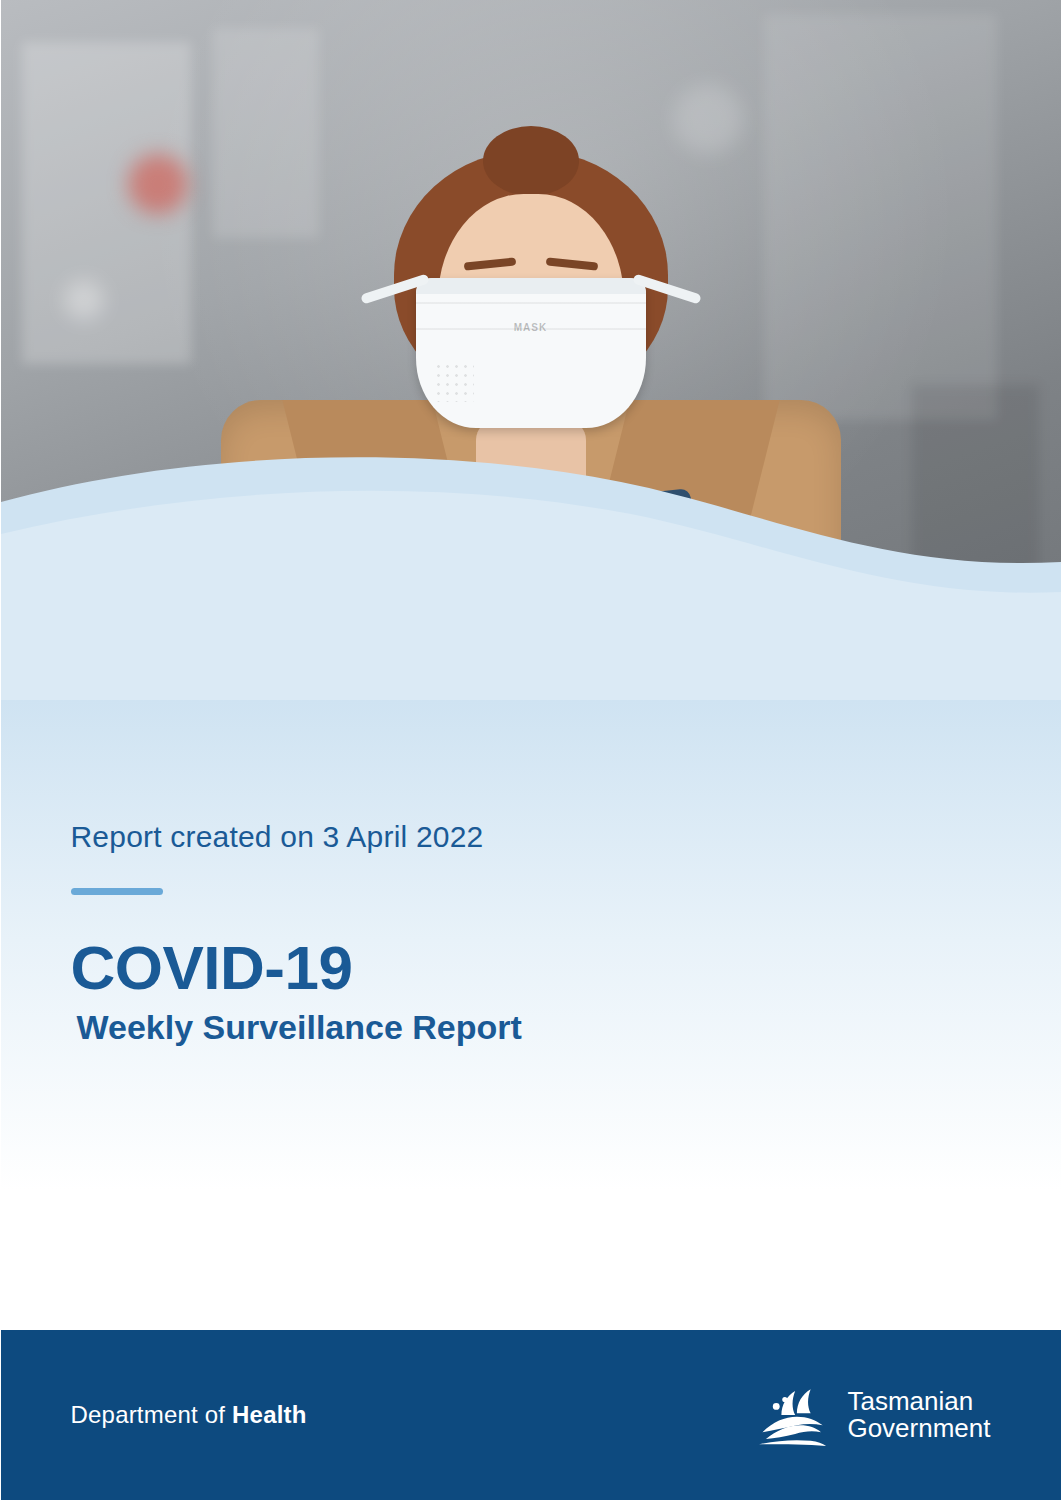MASK
Report created on 3 April 2022
COVID-19 Weekly Surveillance Report
Department of Health
Tasmanian Government